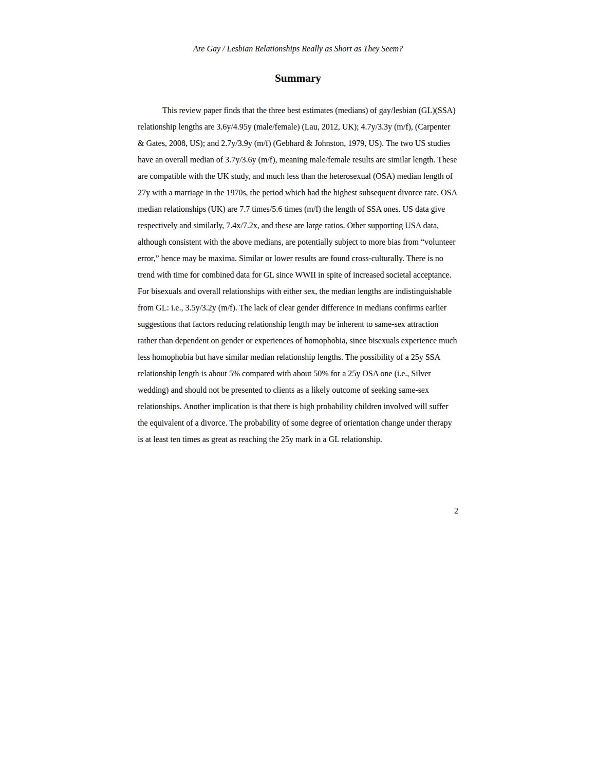Are Gay / Lesbian Relationships Really as Short as They Seem?
Summary
This review paper finds that the three best estimates (medians) of gay/lesbian (GL)(SSA) relationship lengths are 3.6y/4.95y (male/female) (Lau, 2012, UK); 4.7y/3.3y (m/f), (Carpenter & Gates, 2008, US); and 2.7y/3.9y (m/f) (Gebhard & Johnston, 1979, US). The two US studies have an overall median of 3.7y/3.6y (m/f), meaning male/female results are similar length. These are compatible with the UK study, and much less than the heterosexual (OSA) median length of 27y with a marriage in the 1970s, the period which had the highest subsequent divorce rate. OSA median relationships (UK) are 7.7 times/5.6 times (m/f) the length of SSA ones. US data give respectively and similarly, 7.4x/7.2x, and these are large ratios. Other supporting USA data, although consistent with the above medians, are potentially subject to more bias from “volunteer error,” hence may be maxima. Similar or lower results are found cross-culturally. There is no trend with time for combined data for GL since WWII in spite of increased societal acceptance. For bisexuals and overall relationships with either sex, the median lengths are indistinguishable from GL: i.e., 3.5y/3.2y (m/f). The lack of clear gender difference in medians confirms earlier suggestions that factors reducing relationship length may be inherent to same-sex attraction rather than dependent on gender or experiences of homophobia, since bisexuals experience much less homophobia but have similar median relationship lengths. The possibility of a 25y SSA relationship length is about 5% compared with about 50% for a 25y OSA one (i.e., Silver wedding) and should not be presented to clients as a likely outcome of seeking same-sex relationships. Another implication is that there is high probability children involved will suffer the equivalent of a divorce. The probability of some degree of orientation change under therapy is at least ten times as great as reaching the 25y mark in a GL relationship.
2